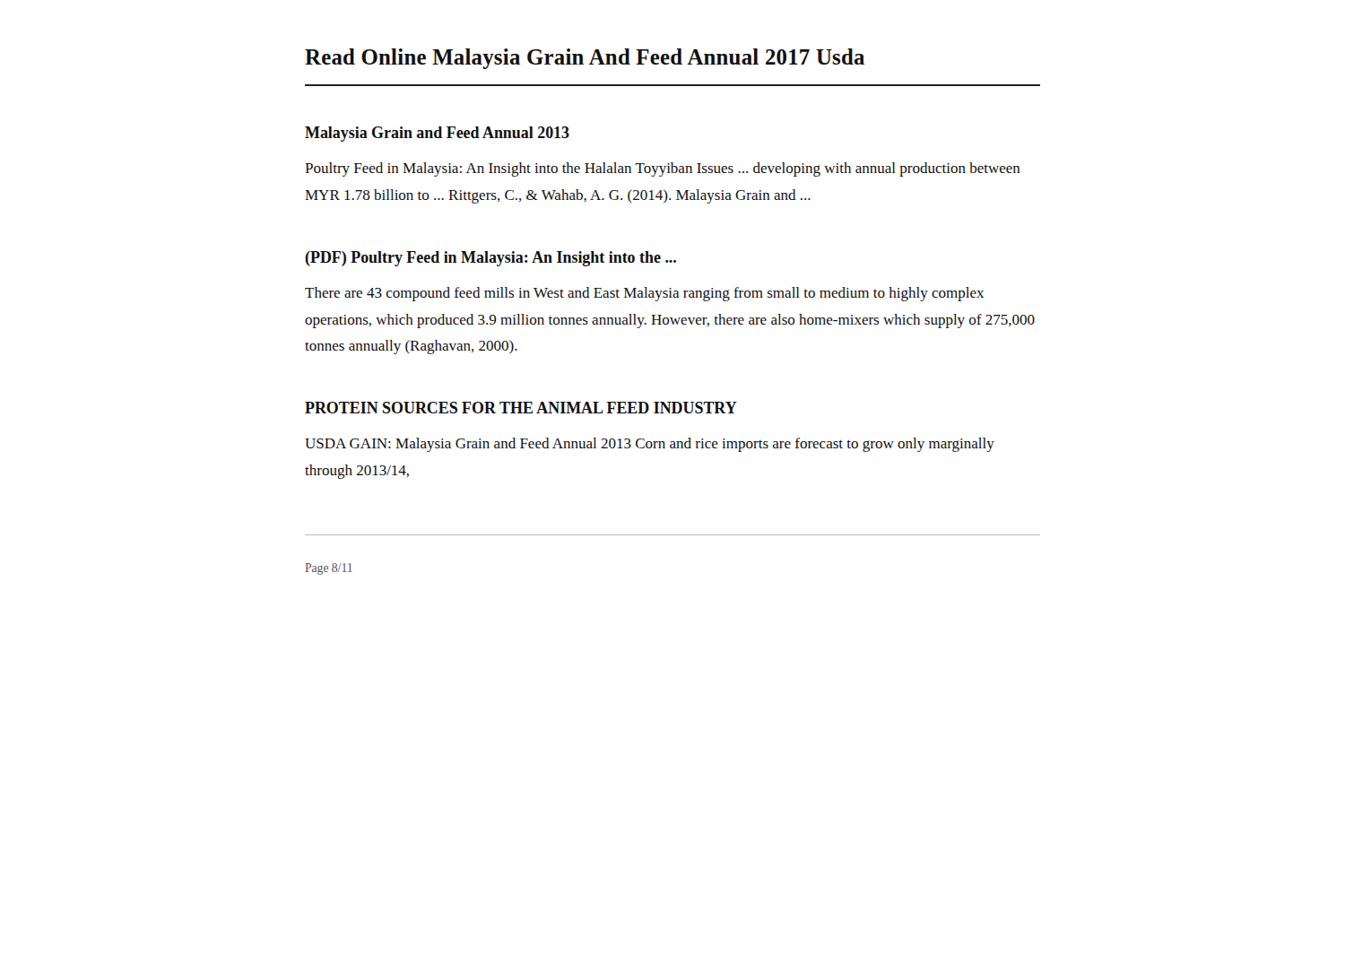Read Online Malaysia Grain And Feed Annual 2017 Usda
Malaysia Grain and Feed Annual 2013
Poultry Feed in Malaysia: An Insight into the Halalan Toyyiban Issues ... developing with annual production between MYR 1.78 billion to ... Rittgers, C., & Wahab, A. G. (2014). Malaysia Grain and ...
(PDF) Poultry Feed in Malaysia: An Insight into the ...
There are 43 compound feed mills in West and East Malaysia ranging from small to medium to highly complex operations, which produced 3.9 million tonnes annually. However, there are also home-mixers which supply of 275,000 tonnes annually (Raghavan, 2000).
PROTEIN SOURCES FOR THE ANIMAL FEED INDUSTRY
USDA GAIN: Malaysia Grain and Feed Annual 2013 Corn and rice imports are forecast to grow only marginally through 2013/14,
Page 8/11